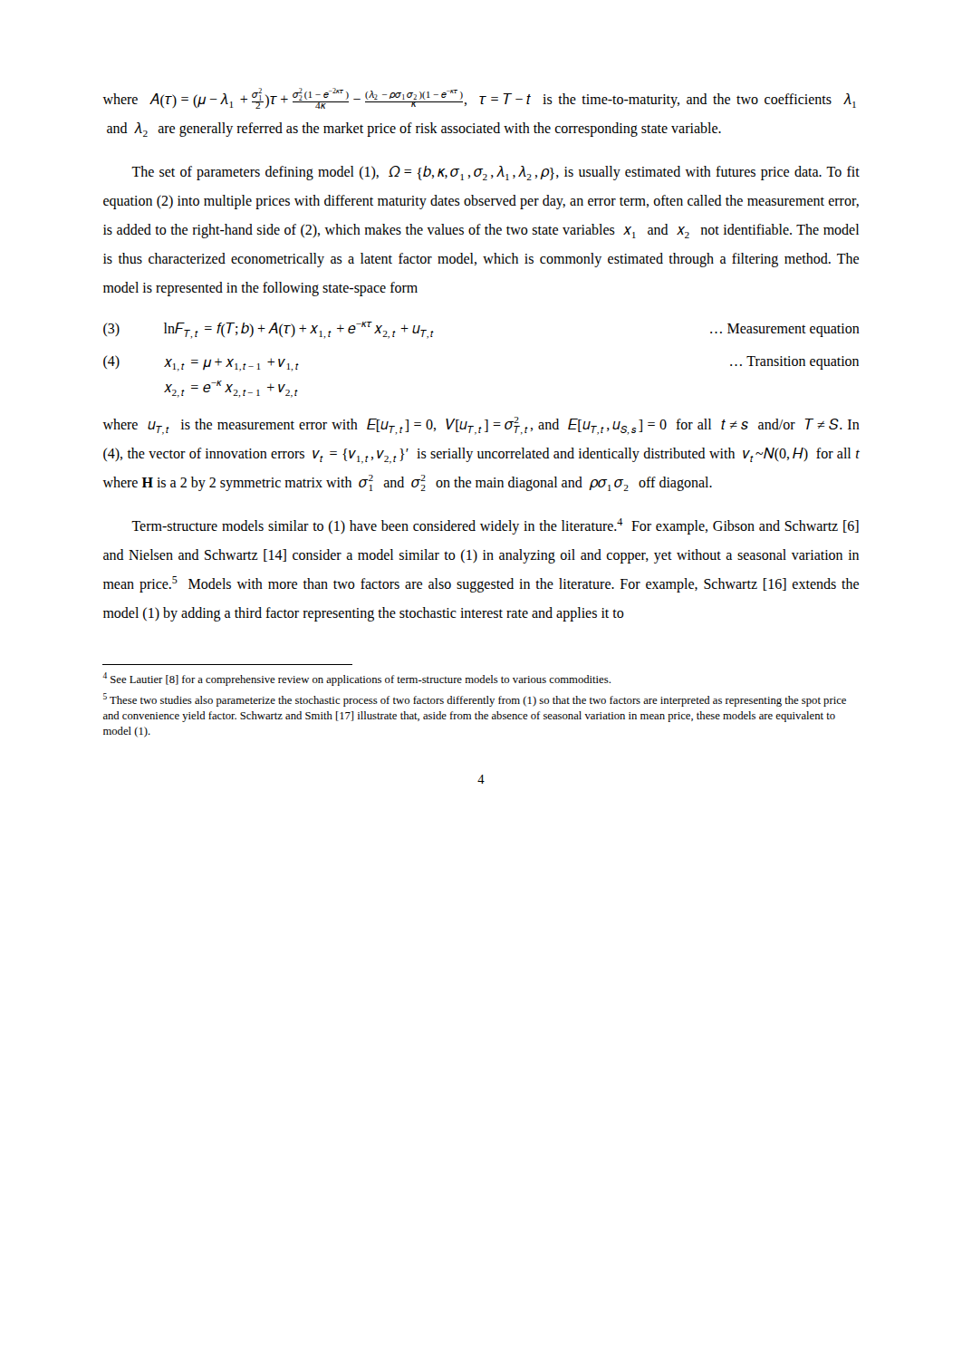where A(τ)= ( μ−λ1 + σ122 ) τ + σ22(1−e−2κτ) 4κ − (λ2−ρσ1σ2)(1−e−κτ) κ , τ=T−t is the time-to-maturity, and the two coefficients λ1 and λ2 are generally referred as the market price of risk associated with the corresponding state variable.
The set of parameters defining model (1), Ω= {b,κ, σ1, σ2, λ1, λ2, ρ} , is usually estimated with futures price data. To fit equation (2) into multiple prices with different maturity dates observed per day, an error term, often called the measurement error, is added to the right-hand side of (2), which makes the values of the two state variables x1 and x2 not identifiable. The model is thus characterized econometrically as a latent factor model, which is commonly estimated through a filtering method. The model is represented in the following state-space form
(3) ln⁡FT,t = f(T;b) +A(τ) +x1,t +e−κτ x2,t +uT,t … Measurement equation
(4)
x1,t =μ +x1,t−1 +v1,t
x2,t =e−κ x2,t−1 +v2,t
… Transition equation
where uT,t is the measurement error with E[uT,t]=0 , V[uT,t]=σT,t2 , and E[uT,t,uS,s]=0 for all t≠s and/or T≠S. In (4), the vector of innovation errors vt={v1,t,v2,t}′ is serially uncorrelated and identically distributed with vt~N(0,H) for all t where H is a 2 by 2 symmetric matrix with σ12 and σ22 on the main diagonal and ρσ1σ2 off diagonal.
Term-structure models similar to (1) have been considered widely in the literature.4 For example, Gibson and Schwartz [6] and Nielsen and Schwartz [14] consider a model similar to (1) in analyzing oil and copper, yet without a seasonal variation in mean price.5 Models with more than two factors are also suggested in the literature. For example, Schwartz [16] extends the model (1) by adding a third factor representing the stochastic interest rate and applies it to
4 See Lautier [8] for a comprehensive review on applications of term-structure models to various commodities.
5 These two studies also parameterize the stochastic process of two factors differently from (1) so that the two factors are interpreted as representing the spot price and convenience yield factor. Schwartz and Smith [17] illustrate that, aside from the absence of seasonal variation in mean price, these models are equivalent to model (1).
4